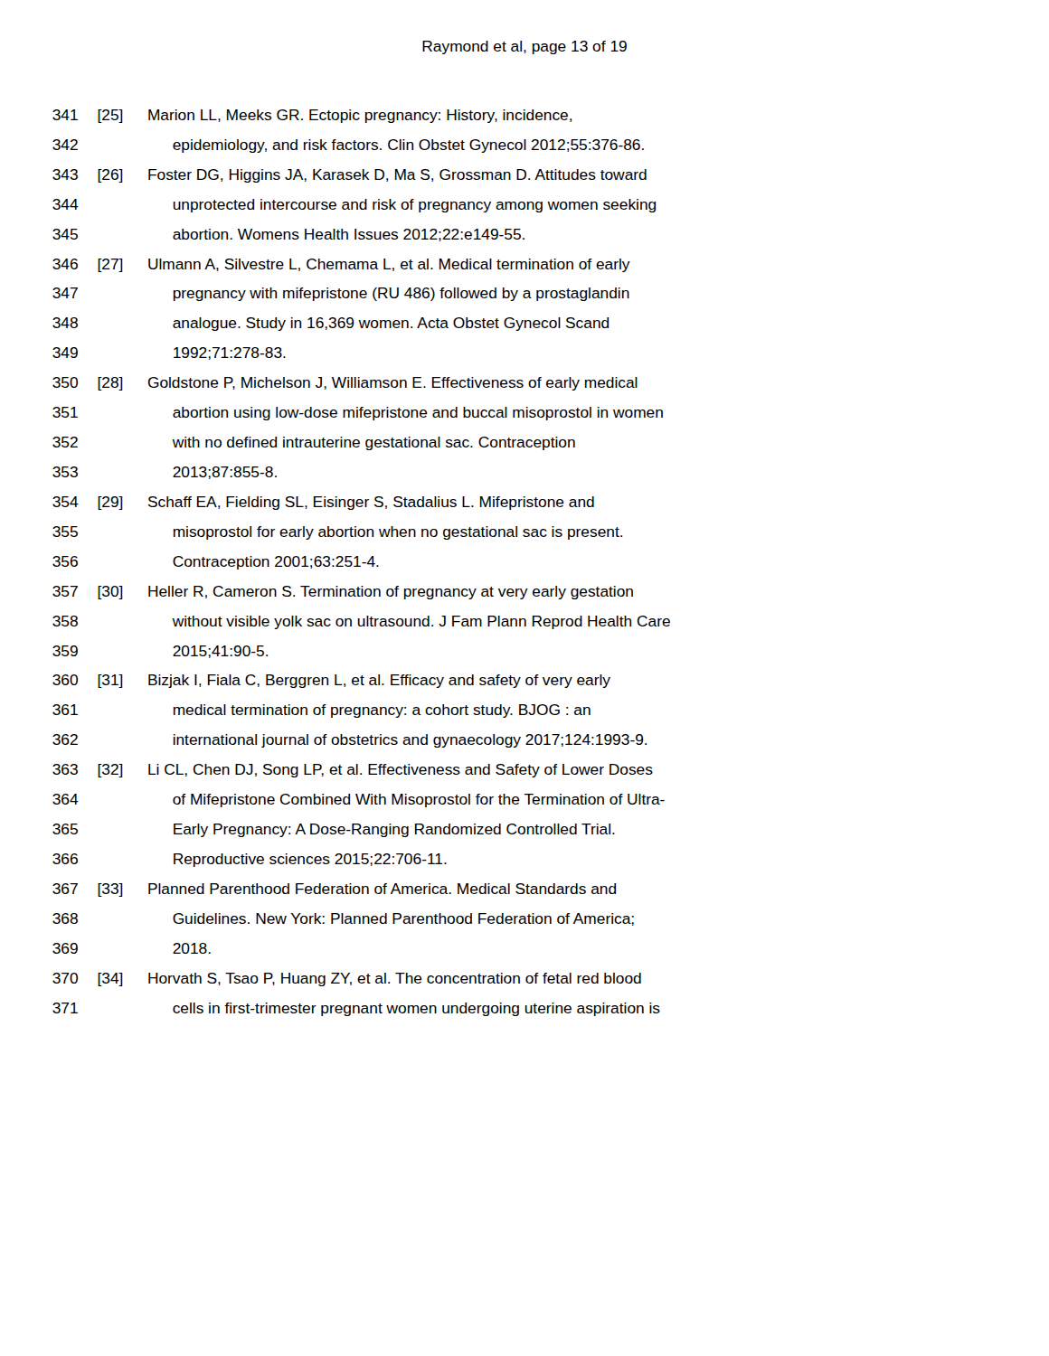Raymond et al, page 13 of 19
341 [25] Marion LL, Meeks GR. Ectopic pregnancy: History, incidence,
342 epidemiology, and risk factors. Clin Obstet Gynecol 2012;55:376-86.
343 [26] Foster DG, Higgins JA, Karasek D, Ma S, Grossman D. Attitudes toward
344 unprotected intercourse and risk of pregnancy among women seeking
345 abortion. Womens Health Issues 2012;22:e149-55.
346 [27] Ulmann A, Silvestre L, Chemama L, et al. Medical termination of early
347 pregnancy with mifepristone (RU 486) followed by a prostaglandin
348 analogue. Study in 16,369 women. Acta Obstet Gynecol Scand
349 1992;71:278-83.
350 [28] Goldstone P, Michelson J, Williamson E. Effectiveness of early medical
351 abortion using low-dose mifepristone and buccal misoprostol in women
352 with no defined intrauterine gestational sac. Contraception
353 2013;87:855-8.
354 [29] Schaff EA, Fielding SL, Eisinger S, Stadalius L. Mifepristone and
355 misoprostol for early abortion when no gestational sac is present.
356 Contraception 2001;63:251-4.
357 [30] Heller R, Cameron S. Termination of pregnancy at very early gestation
358 without visible yolk sac on ultrasound. J Fam Plann Reprod Health Care
359 2015;41:90-5.
360 [31] Bizjak I, Fiala C, Berggren L, et al. Efficacy and safety of very early
361 medical termination of pregnancy: a cohort study. BJOG : an
362 international journal of obstetrics and gynaecology 2017;124:1993-9.
363 [32] Li CL, Chen DJ, Song LP, et al. Effectiveness and Safety of Lower Doses
364 of Mifepristone Combined With Misoprostol for the Termination of Ultra-
365 Early Pregnancy: A Dose-Ranging Randomized Controlled Trial.
366 Reproductive sciences 2015;22:706-11.
367 [33] Planned Parenthood Federation of America. Medical Standards and
368 Guidelines. New York: Planned Parenthood Federation of America;
369 2018.
370 [34] Horvath S, Tsao P, Huang ZY, et al. The concentration of fetal red blood
371 cells in first-trimester pregnant women undergoing uterine aspiration is